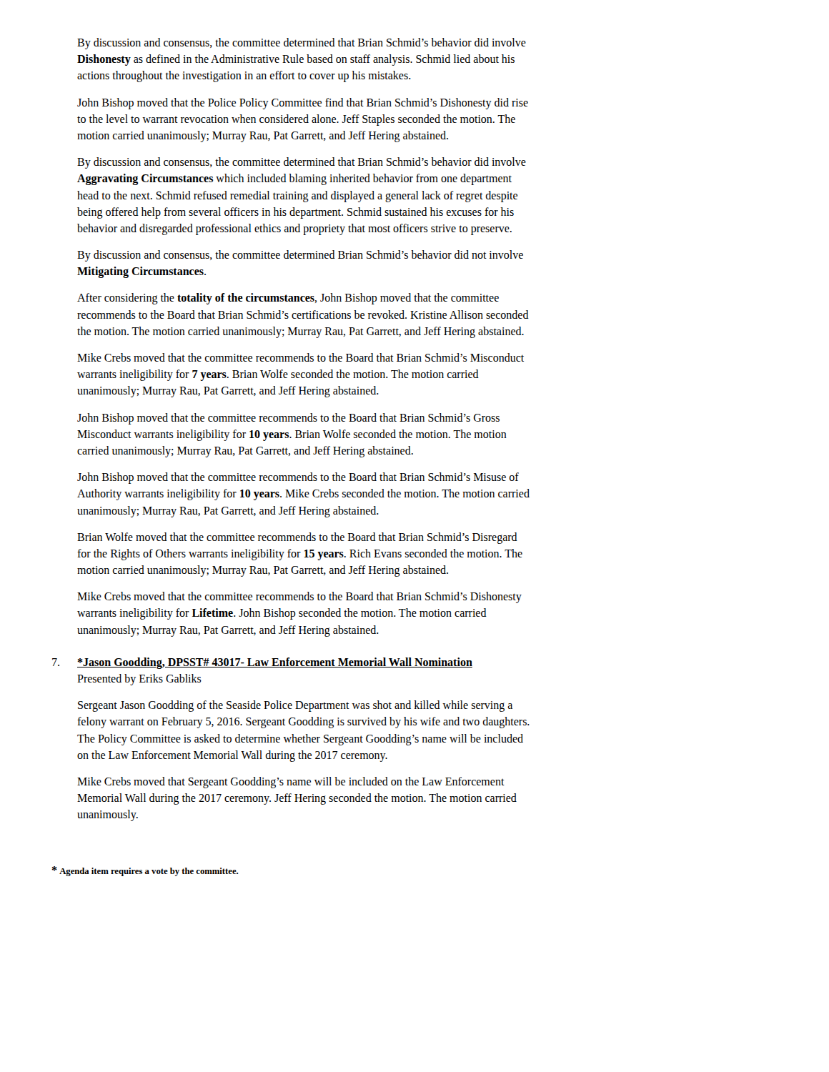By discussion and consensus, the committee determined that Brian Schmid’s behavior did involve Dishonesty as defined in the Administrative Rule based on staff analysis. Schmid lied about his actions throughout the investigation in an effort to cover up his mistakes.
John Bishop moved that the Police Policy Committee find that Brian Schmid’s Dishonesty did rise to the level to warrant revocation when considered alone. Jeff Staples seconded the motion. The motion carried unanimously; Murray Rau, Pat Garrett, and Jeff Hering abstained.
By discussion and consensus, the committee determined that Brian Schmid’s behavior did involve Aggravating Circumstances which included blaming inherited behavior from one department head to the next. Schmid refused remedial training and displayed a general lack of regret despite being offered help from several officers in his department. Schmid sustained his excuses for his behavior and disregarded professional ethics and propriety that most officers strive to preserve.
By discussion and consensus, the committee determined Brian Schmid’s behavior did not involve Mitigating Circumstances.
After considering the totality of the circumstances, John Bishop moved that the committee recommends to the Board that Brian Schmid’s certifications be revoked. Kristine Allison seconded the motion. The motion carried unanimously; Murray Rau, Pat Garrett, and Jeff Hering abstained.
Mike Crebs moved that the committee recommends to the Board that Brian Schmid’s Misconduct warrants ineligibility for 7 years. Brian Wolfe seconded the motion. The motion carried unanimously; Murray Rau, Pat Garrett, and Jeff Hering abstained.
John Bishop moved that the committee recommends to the Board that Brian Schmid’s Gross Misconduct warrants ineligibility for 10 years. Brian Wolfe seconded the motion. The motion carried unanimously; Murray Rau, Pat Garrett, and Jeff Hering abstained.
John Bishop moved that the committee recommends to the Board that Brian Schmid’s Misuse of Authority warrants ineligibility for 10 years. Mike Crebs seconded the motion. The motion carried unanimously; Murray Rau, Pat Garrett, and Jeff Hering abstained.
Brian Wolfe moved that the committee recommends to the Board that Brian Schmid’s Disregard for the Rights of Others warrants ineligibility for 15 years. Rich Evans seconded the motion. The motion carried unanimously; Murray Rau, Pat Garrett, and Jeff Hering abstained.
Mike Crebs moved that the committee recommends to the Board that Brian Schmid’s Dishonesty warrants ineligibility for Lifetime. John Bishop seconded the motion. The motion carried unanimously; Murray Rau, Pat Garrett, and Jeff Hering abstained.
7.
*Jason Goodding, DPSST# 43017- Law Enforcement Memorial Wall Nomination
Presented by Eriks Gabliks
Sergeant Jason Goodding of the Seaside Police Department was shot and killed while serving a felony warrant on February 5, 2016. Sergeant Goodding is survived by his wife and two daughters. The Policy Committee is asked to determine whether Sergeant Goodding’s name will be included on the Law Enforcement Memorial Wall during the 2017 ceremony.
Mike Crebs moved that Sergeant Goodding’s name will be included on the Law Enforcement Memorial Wall during the 2017 ceremony. Jeff Hering seconded the motion. The motion carried unanimously.
* Agenda item requires a vote by the committee.